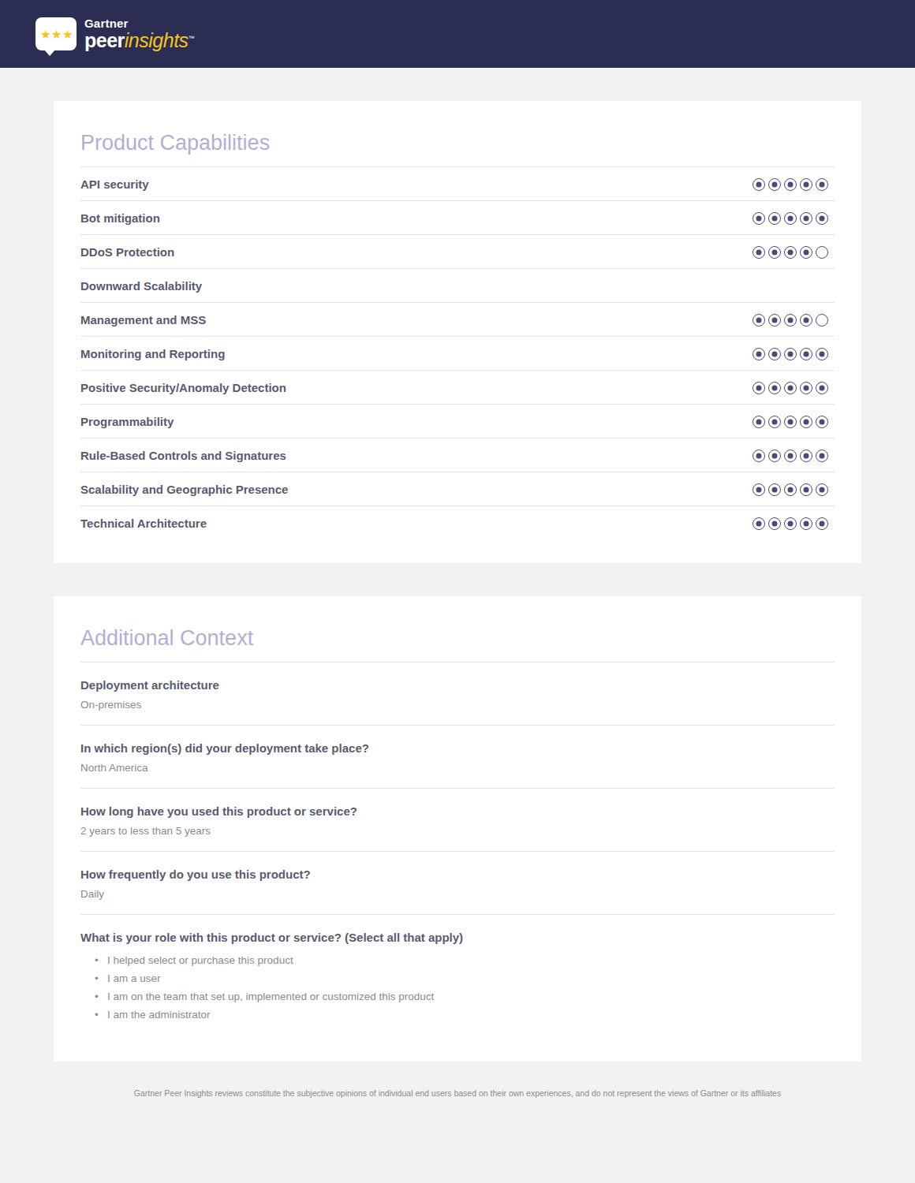★★★
Gartner
peer insights™
Product Capabilities
API security
Bot mitigation
DDoS Protection
Downward Scalability
Management and MSS
Monitoring and Reporting
Positive Security/Anomaly Detection
Programmability
Rule-Based Controls and Signatures
Scalability and Geographic Presence
Technical Architecture
Additional Context
Deployment architecture
On-premises
In which region(s) did your deployment take place?
North America
How long have you used this product or service?
2 years to less than 5 years
How frequently do you use this product?
Daily
What is your role with this product or service? (Select all that apply)
I helped select or purchase this product
I am a user
I am on the team that set up, implemented or customized this product
I am the administrator
Gartner Peer Insights reviews constitute the subjective opinions of individual end users based on their own experiences, and do not represent the views of Gartner or its affiliates